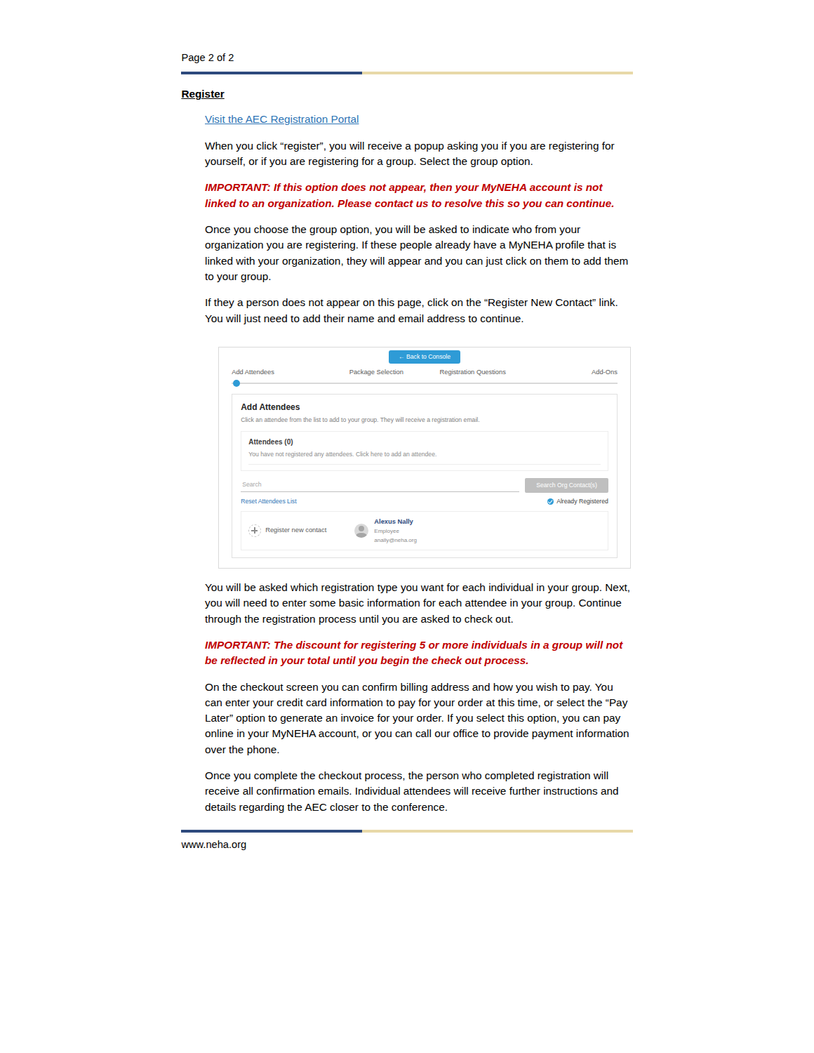Page 2 of 2
Register
Visit the AEC Registration Portal
When you click “register”, you will receive a popup asking you if you are registering for yourself, or if you are registering for a group. Select the group option.
IMPORTANT: If this option does not appear, then your MyNEHA account is not linked to an organization. Please contact us to resolve this so you can continue.
Once you choose the group option, you will be asked to indicate who from your organization you are registering. If these people already have a MyNEHA profile that is linked with your organization, they will appear and you can just click on them to add them to your group.
If they a person does not appear on this page, click on the “Register New Contact” link. You will just need to add their name and email address to continue.
← Back to Console
Add Attendees Package Selection Registration Questions Add-Ons
Add Attendees
Click an attendee from the list to add to your group. They will receive a registration email.
Attendees (0)
You have not registered any attendees. Click here to add an attendee.
Search
Search Org Contact(s)
Reset Attendees List Already Registered
Register new contact
Alexus Nally
Employee
anally@neha.org
You will be asked which registration type you want for each individual in your group. Next, you will need to enter some basic information for each attendee in your group. Continue through the registration process until you are asked to check out.
IMPORTANT: The discount for registering 5 or more individuals in a group will not be reflected in your total until you begin the check out process.
On the checkout screen you can confirm billing address and how you wish to pay. You can enter your credit card information to pay for your order at this time, or select the “Pay Later” option to generate an invoice for your order. If you select this option, you can pay online in your MyNEHA account, or you can call our office to provide payment information over the phone.
Once you complete the checkout process, the person who completed registration will receive all confirmation emails. Individual attendees will receive further instructions and details regarding the AEC closer to the conference.
www.neha.org